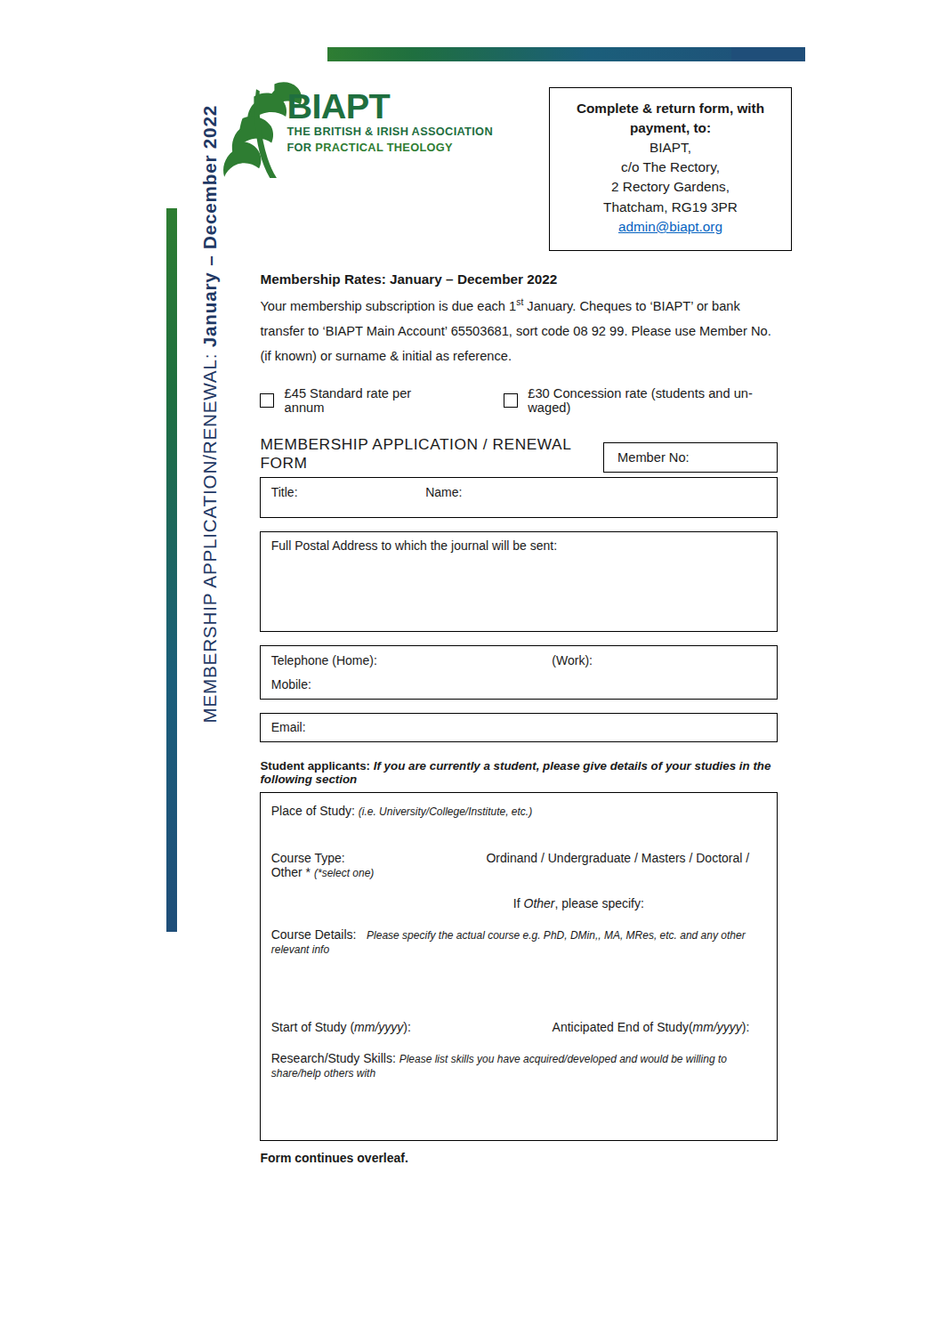MEMBERSHIP APPLICATION/RENEWAL: January – December 2022
BIAPT THE BRITISH & IRISH ASSOCIATION FOR PRACTICAL THEOLOGY
Complete & return form, with payment, to:
BIAPT,
c/o The Rectory,
2 Rectory Gardens,
Thatcham, RG19 3PR
admin@biapt.org
Membership Rates: January – December 2022
Your membership subscription is due each 1st January. Cheques to ‘BIAPT’ or bank transfer to ‘BIAPT Main Account’ 65503681, sort code 08 92 99. Please use Member No. (if known) or surname & initial as reference.
£45 Standard rate per annum £30 Concession rate (students and un-waged)
MEMBERSHIP APPLICATION / RENEWAL FORM
Member No:
Title: Name:
Full Postal Address to which the journal will be sent:
Telephone (Home): (Work):
Mobile:
Email:
Student applicants: If you are currently a student, please give details of your studies in the following section
Place of Study: (i.e. University/College/Institute, etc.)
Course Type: Ordinand / Undergraduate / Masters / Doctoral / Other * (*select one)
If Other, please specify:
Course Details: Please specify the actual course e.g. PhD, DMin,, MA, MRes, etc. and any other relevant info
Start of Study (mm/yyyy): Anticipated End of Study(mm/yyyy):
Research/Study Skills: Please list skills you have acquired/developed and would be willing to share/help others with
Form continues overleaf.